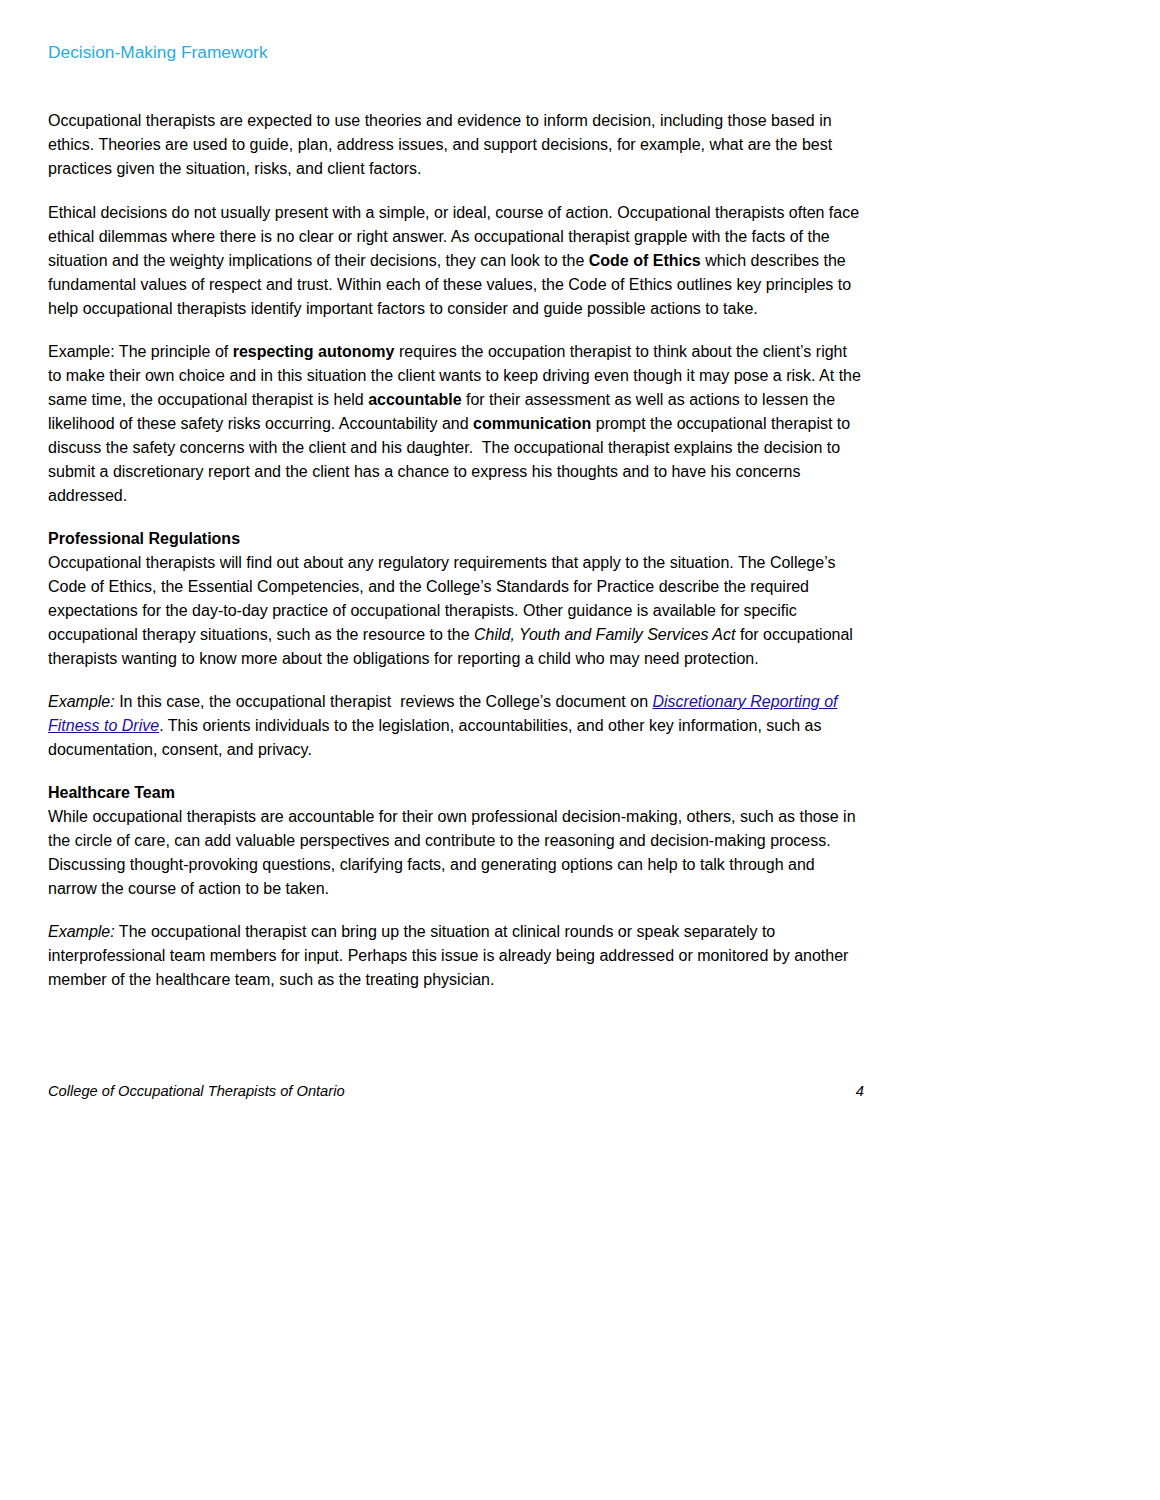Decision-Making Framework
Occupational therapists are expected to use theories and evidence to inform decision, including those based in ethics. Theories are used to guide, plan, address issues, and support decisions, for example, what are the best practices given the situation, risks, and client factors.
Ethical decisions do not usually present with a simple, or ideal, course of action. Occupational therapists often face ethical dilemmas where there is no clear or right answer. As occupational therapist grapple with the facts of the situation and the weighty implications of their decisions, they can look to the Code of Ethics which describes the fundamental values of respect and trust. Within each of these values, the Code of Ethics outlines key principles to help occupational therapists identify important factors to consider and guide possible actions to take.
Example: The principle of respecting autonomy requires the occupation therapist to think about the client’s right to make their own choice and in this situation the client wants to keep driving even though it may pose a risk. At the same time, the occupational therapist is held accountable for their assessment as well as actions to lessen the likelihood of these safety risks occurring. Accountability and communication prompt the occupational therapist to discuss the safety concerns with the client and his daughter. The occupational therapist explains the decision to submit a discretionary report and the client has a chance to express his thoughts and to have his concerns addressed.
Professional Regulations
Occupational therapists will find out about any regulatory requirements that apply to the situation. The College’s Code of Ethics, the Essential Competencies, and the College’s Standards for Practice describe the required expectations for the day-to-day practice of occupational therapists. Other guidance is available for specific occupational therapy situations, such as the resource to the Child, Youth and Family Services Act for occupational therapists wanting to know more about the obligations for reporting a child who may need protection.
Example: In this case, the occupational therapist reviews the College’s document on Discretionary Reporting of Fitness to Drive. This orients individuals to the legislation, accountabilities, and other key information, such as documentation, consent, and privacy.
Healthcare Team
While occupational therapists are accountable for their own professional decision-making, others, such as those in the circle of care, can add valuable perspectives and contribute to the reasoning and decision-making process. Discussing thought-provoking questions, clarifying facts, and generating options can help to talk through and narrow the course of action to be taken.
Example: The occupational therapist can bring up the situation at clinical rounds or speak separately to interprofessional team members for input. Perhaps this issue is already being addressed or monitored by another member of the healthcare team, such as the treating physician.
College of Occupational Therapists of Ontario 4